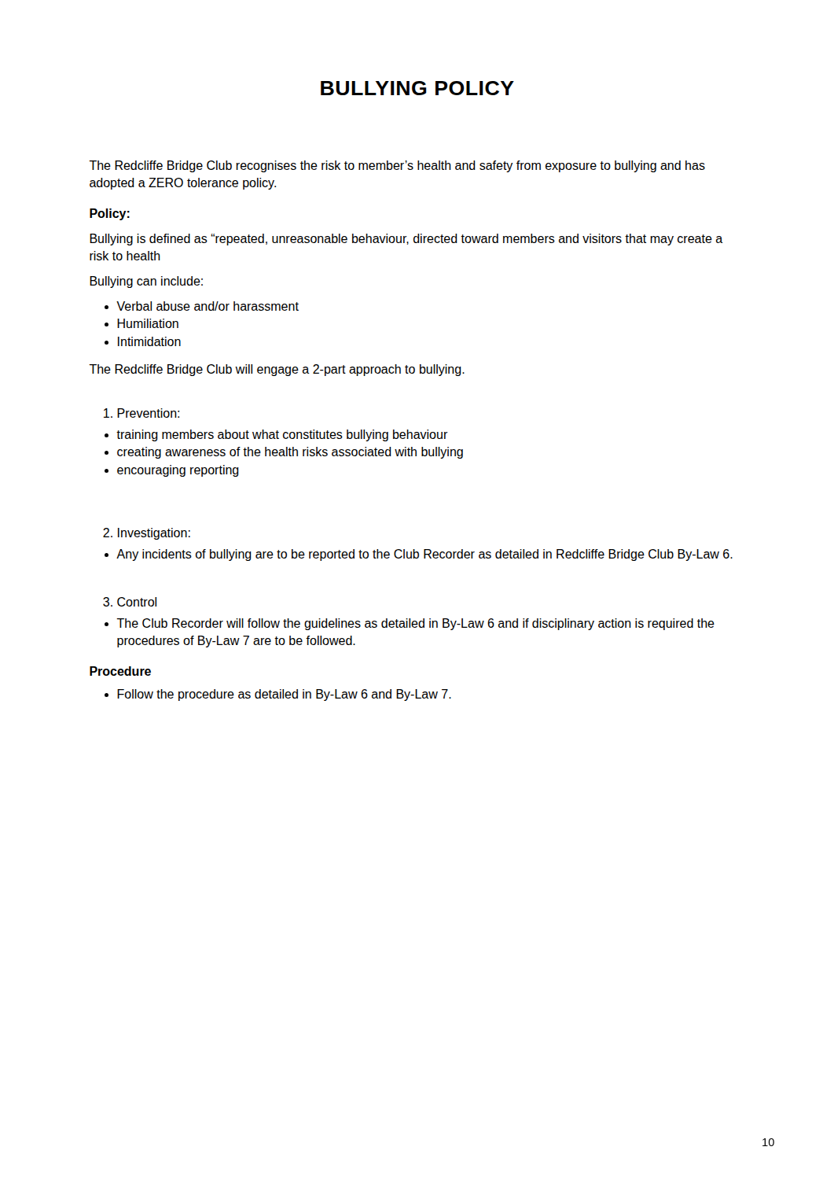BULLYING POLICY
The Redcliffe Bridge Club recognises the risk to member’s health and safety from exposure to bullying and has adopted a ZERO tolerance policy.
Policy:
Bullying is defined as “repeated, unreasonable behaviour, directed toward members and visitors that may create a risk to health
Bullying can include:
Verbal abuse and/or harassment
Humiliation
Intimidation
The Redcliffe Bridge Club will engage a 2-part approach to bullying.
Prevention:
training members about what constitutes bullying behaviour
creating awareness of the health risks associated with bullying
encouraging reporting
Investigation:
Any incidents of bullying are to be reported to the Club Recorder as detailed in Redcliffe Bridge Club By-Law 6.
Control
The Club Recorder will follow the guidelines as detailed in By-Law 6 and if disciplinary action is required the procedures of By-Law 7 are to be followed.
Procedure
Follow the procedure as detailed in By-Law 6 and By-Law 7.
10